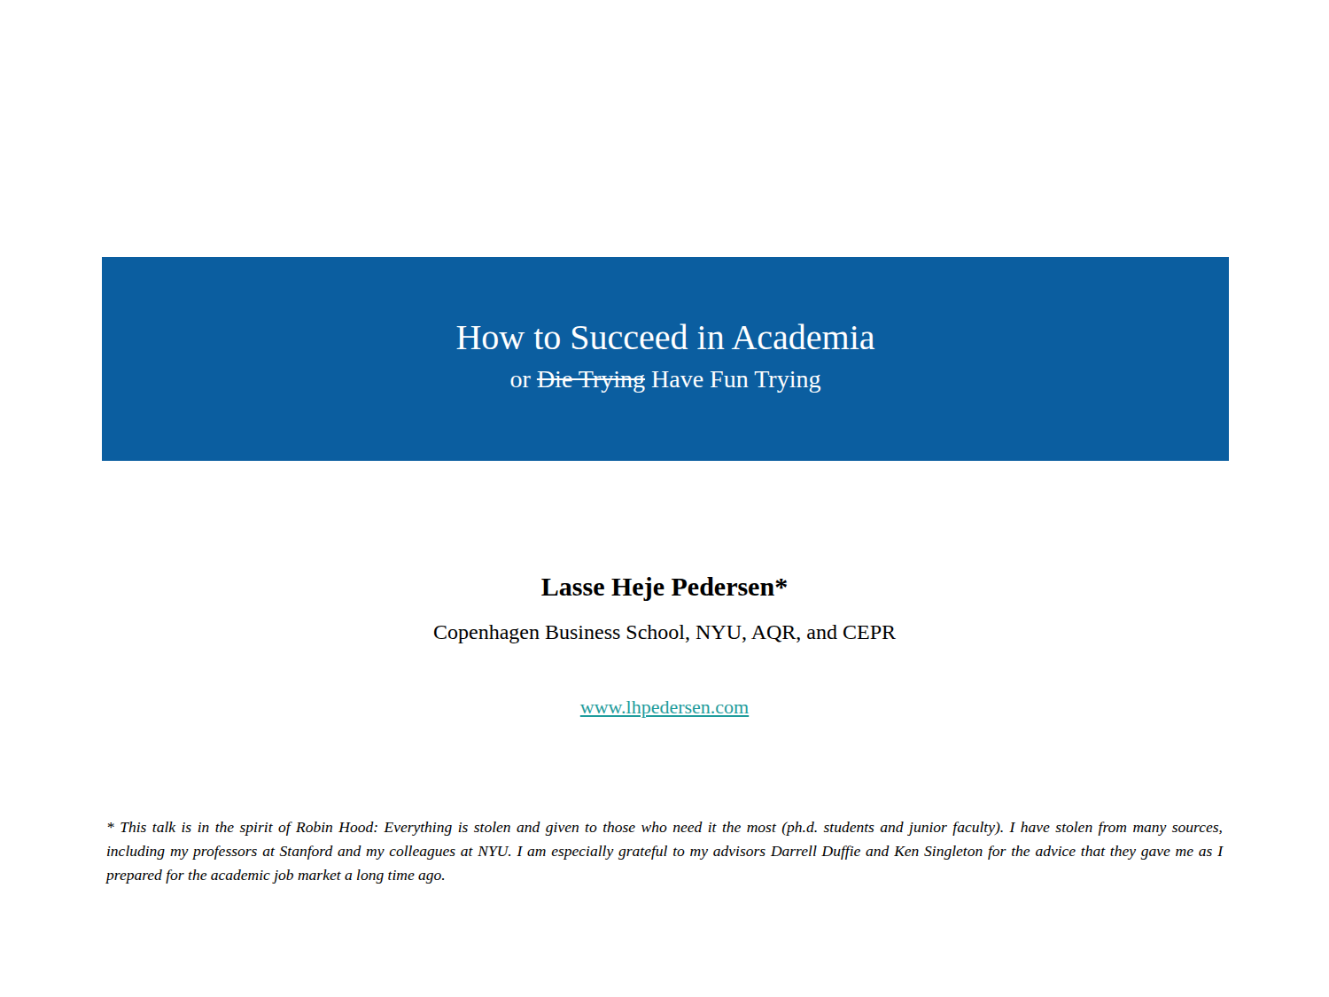How to Succeed in Academia
or Die Trying Have Fun Trying
Lasse Heje Pedersen*
Copenhagen Business School, NYU, AQR, and CEPR
www.lhpedersen.com
* This talk is in the spirit of Robin Hood: Everything is stolen and given to those who need it the most (ph.d. students and junior faculty). I have stolen from many sources, including my professors at Stanford and my colleagues at NYU. I am especially grateful to my advisors Darrell Duffie and Ken Singleton for the advice that they gave me as I prepared for the academic job market a long time ago.